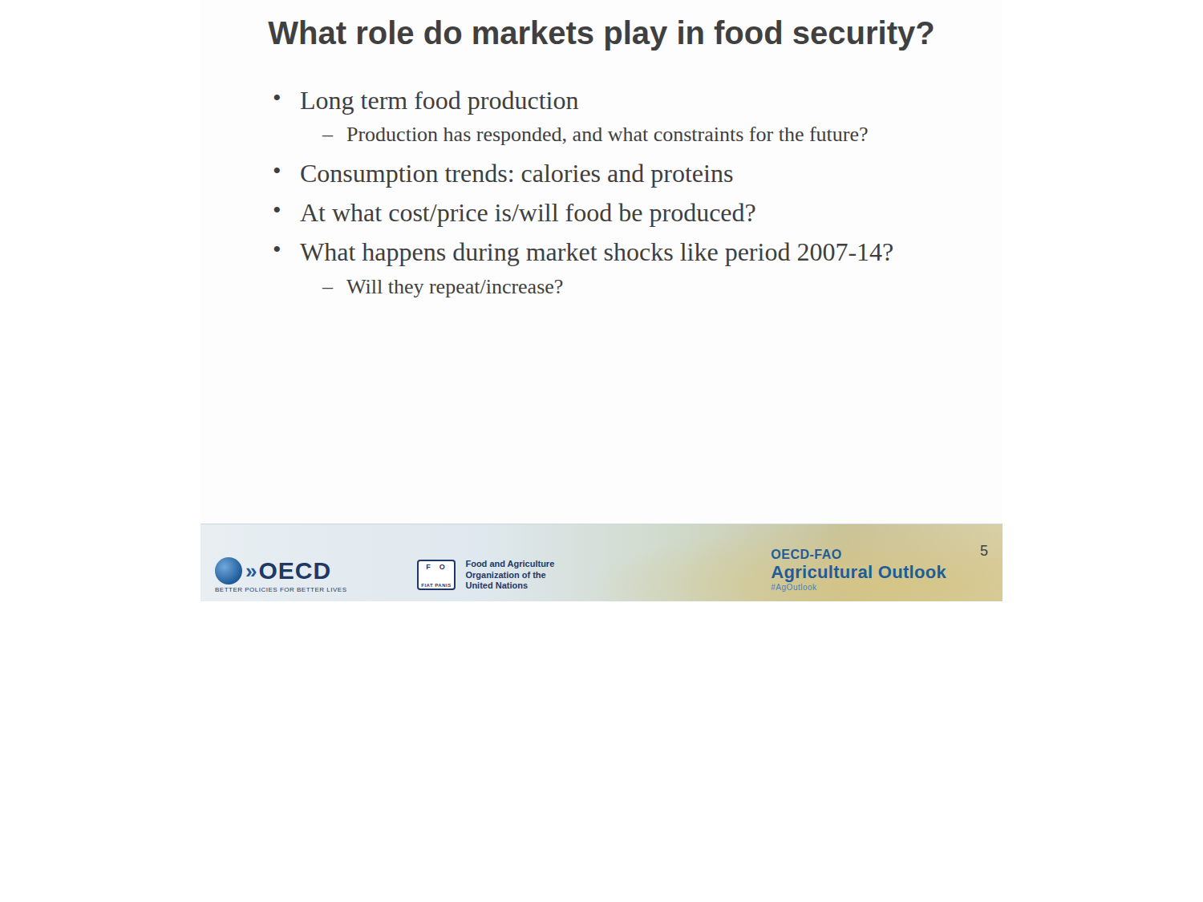What role do markets play in food security?
Long term food production
Production has responded, and what constraints for the future?
Consumption trends: calories and proteins
At what cost/price is/will food be produced?
What happens during market shocks like period 2007-14?
Will they repeat/increase?
»OECD BETTER POLICIES FOR BETTER LIVES
F O FIAT PANIS Food and Agriculture
Organization of the
United Nations
OECD-FAO
Agricultural Outlook
#AgOutlook
5